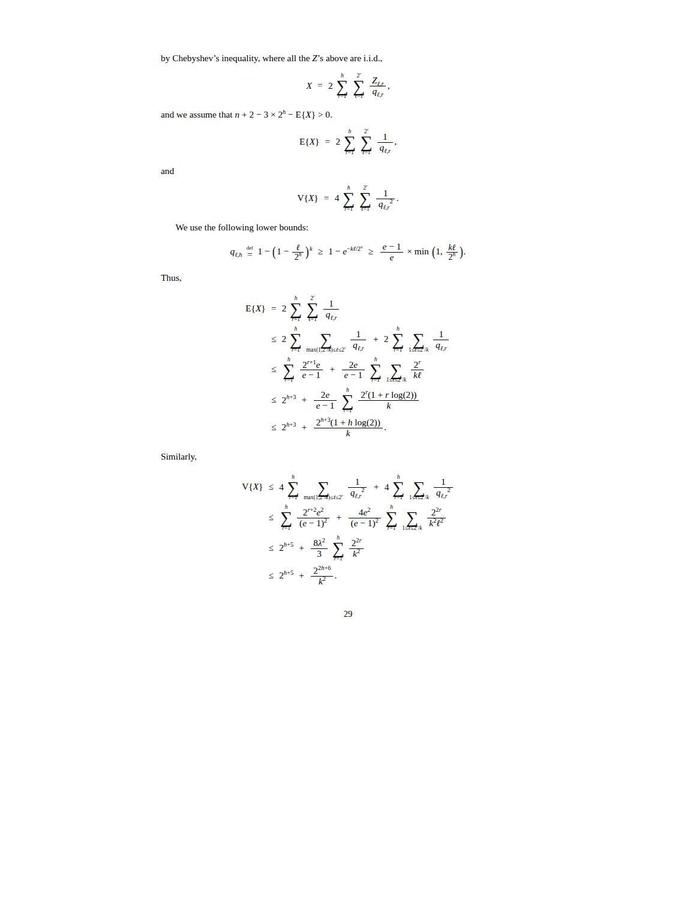by Chebyshev’s inequality, where all the Z’s above are i.i.d.,
X = 2 h∑r=1 2r∑ℓ=1 Zℓ,r qℓ,r,
and we assume that n + 2 − 3 × 2h − E{X} > 0.
E{X} = 2 h∑r=1 2r∑ℓ=1 1 qℓ,r,
and
V{X} = 4 h∑r=1 2r∑ℓ=1 1 qℓ,r2.
We use the following lower bounds:
qℓ,h def= 1 − (1 − ℓ 2h)k ≥ 1 − e−kℓ/2h ≥ e − 1 e × min (1, kℓ 2h).
Thus,
E{X}
= 2 h∑r=1 2r∑ℓ=1 1 qℓ,r
≤ 2 h∑r=1 ∑max(1,2r/k)≤ℓ≤2r 1 qℓ,r + 2 h∑r=1 ∑1≤ℓ≤2r/k 1 qℓ,r
≤ h∑r=1 2r+1e e − 1 + 2e e − 1 h∑r=1 ∑1≤ℓ≤2r/k 2r kℓ
≤ 2h+3 + 2e e − 1 h∑r=1 2r(1 + r log(2)) k
≤ 2h+3 + 2h+3(1 + h log(2)) k.
Similarly,
V{X}
≤ 4 h∑r=1 ∑max(1,2r/k)≤ℓ≤2r 1 qℓ,r2 + 4 h∑r=1 ∑1≤ℓ≤2r/k 1 qℓ,r2
≤ h∑r=1 2r+2e2(e − 1)2 + 4e2(e − 1)2 h∑r=1 ∑1≤ℓ≤2r/k 22r k2ℓ2
≤ 2h+5 + 8λ23 h∑r=1 22r k2
≤ 2h+5 + 22h+6 k2.
29